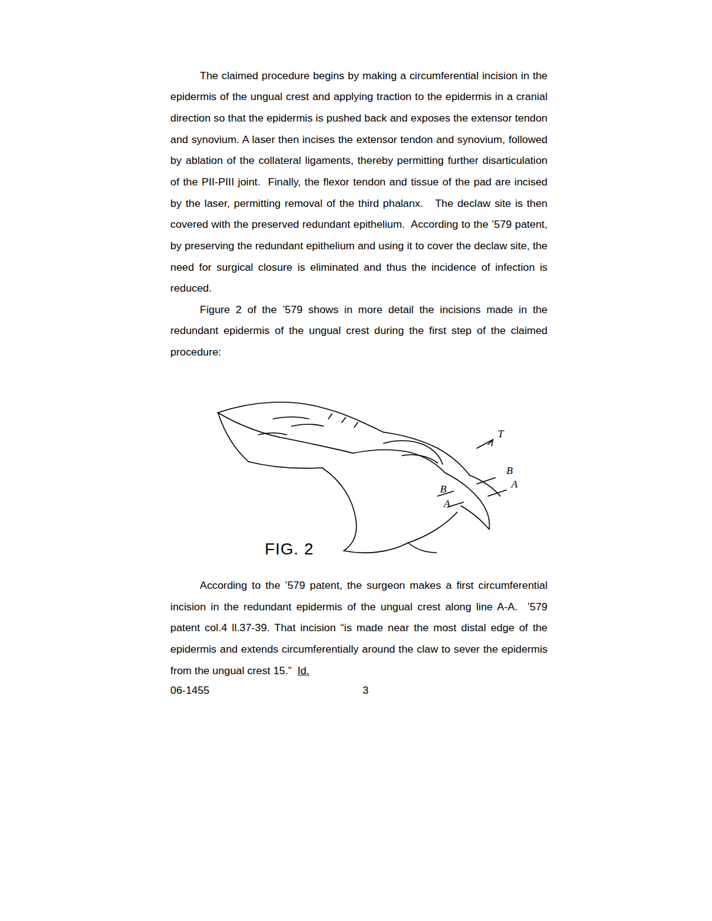The claimed procedure begins by making a circumferential incision in the epidermis of the ungual crest and applying traction to the epidermis in a cranial direction so that the epidermis is pushed back and exposes the extensor tendon and synovium. A laser then incises the extensor tendon and synovium, followed by ablation of the collateral ligaments, thereby permitting further disarticulation of the PII-PIII joint. Finally, the flexor tendon and tissue of the pad are incised by the laser, permitting removal of the third phalanx. The declaw site is then covered with the preserved redundant epithelium. According to the ’579 patent, by preserving the redundant epithelium and using it to cover the declaw site, the need for surgical closure is eliminated and thus the incidence of infection is reduced.
Figure 2 of the ’579 shows in more detail the incisions made in the redundant epidermis of the ungual crest during the first step of the claimed procedure:
T B A B A
FIG. 2
According to the ’579 patent, the surgeon makes a first circumferential incision in the redundant epidermis of the ungual crest along line A-A. ’579 patent col.4 ll.37-39. That incision “is made near the most distal edge of the epidermis and extends circumferentially around the claw to sever the epidermis from the ungual crest 15.” Id.
06-1455 3